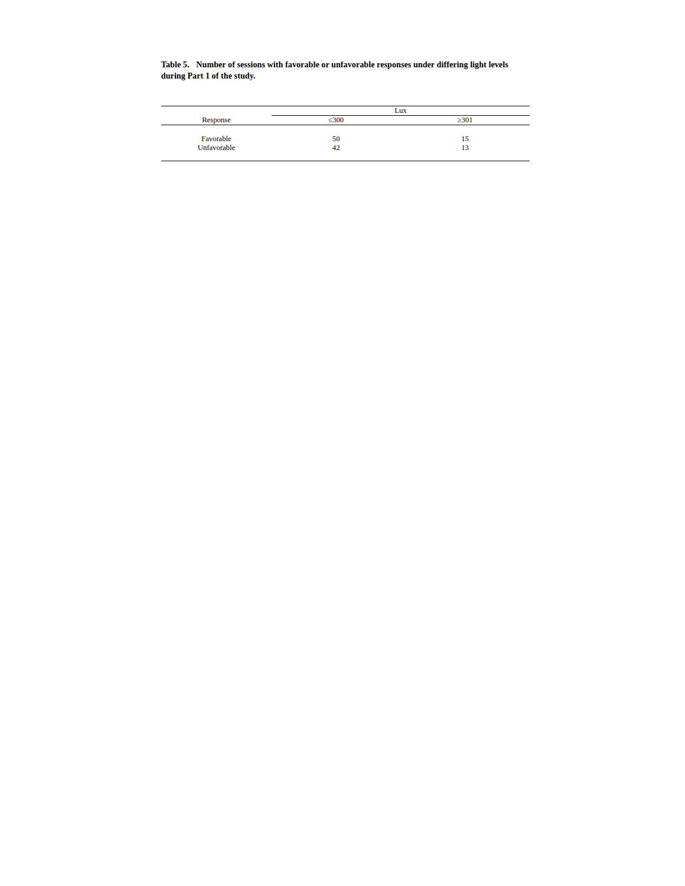Table 5. Number of sessions with favorable or unfavorable responses under differing light levels during Part 1 of the study.
| | Lux |
| Response | ≤ 300 | ≥ 301 |
| Favorable | 50 | 15 |
| Unfavorable | 42 | 13 |